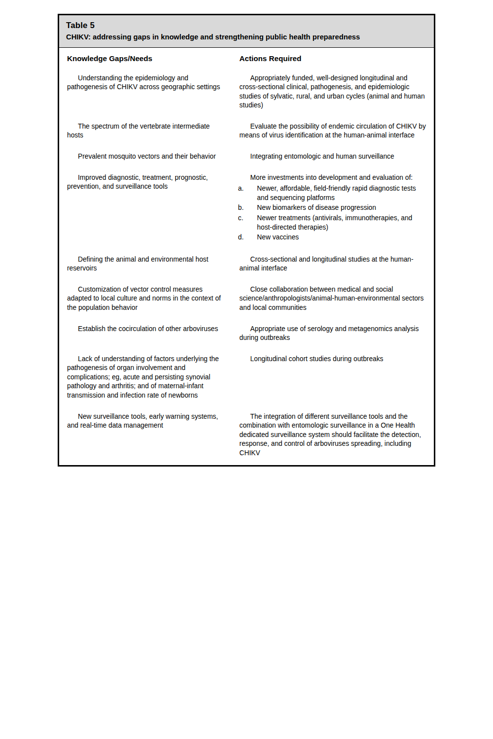Table 5 CHIKV: addressing gaps in knowledge and strengthening public health preparedness
| Knowledge Gaps/Needs | Actions Required |
| --- | --- |
| Understanding the epidemiology and pathogenesis of CHIKV across geographic settings | Appropriately funded, well-designed longitudinal and cross-sectional clinical, pathogenesis, and epidemiologic studies of sylvatic, rural, and urban cycles (animal and human studies) |
| The spectrum of the vertebrate intermediate hosts | Evaluate the possibility of endemic circulation of CHIKV by means of virus identification at the human-animal interface |
| Prevalent mosquito vectors and their behavior | Integrating entomologic and human surveillance |
| Improved diagnostic, treatment, prognostic, prevention, and surveillance tools | More investments into development and evaluation of: a. Newer, affordable, field-friendly rapid diagnostic tests and sequencing platforms b. New biomarkers of disease progression c. Newer treatments (antivirals, immunotherapies, and host-directed therapies) d. New vaccines |
| Defining the animal and environmental host reservoirs | Cross-sectional and longitudinal studies at the human-animal interface |
| Customization of vector control measures adapted to local culture and norms in the context of the population behavior | Close collaboration between medical and social science/anthropologists/animal-human-environmental sectors and local communities |
| Establish the cocirculation of other arboviruses | Appropriate use of serology and metagenomics analysis during outbreaks |
| Lack of understanding of factors underlying the pathogenesis of organ involvement and complications; eg, acute and persisting synovial pathology and arthritis; and of maternal-infant transmission and infection rate of newborns | Longitudinal cohort studies during outbreaks |
| New surveillance tools, early warning systems, and real-time data management | The integration of different surveillance tools and the combination with entomologic surveillance in a One Health dedicated surveillance system should facilitate the detection, response, and control of arboviruses spreading, including CHIKV |